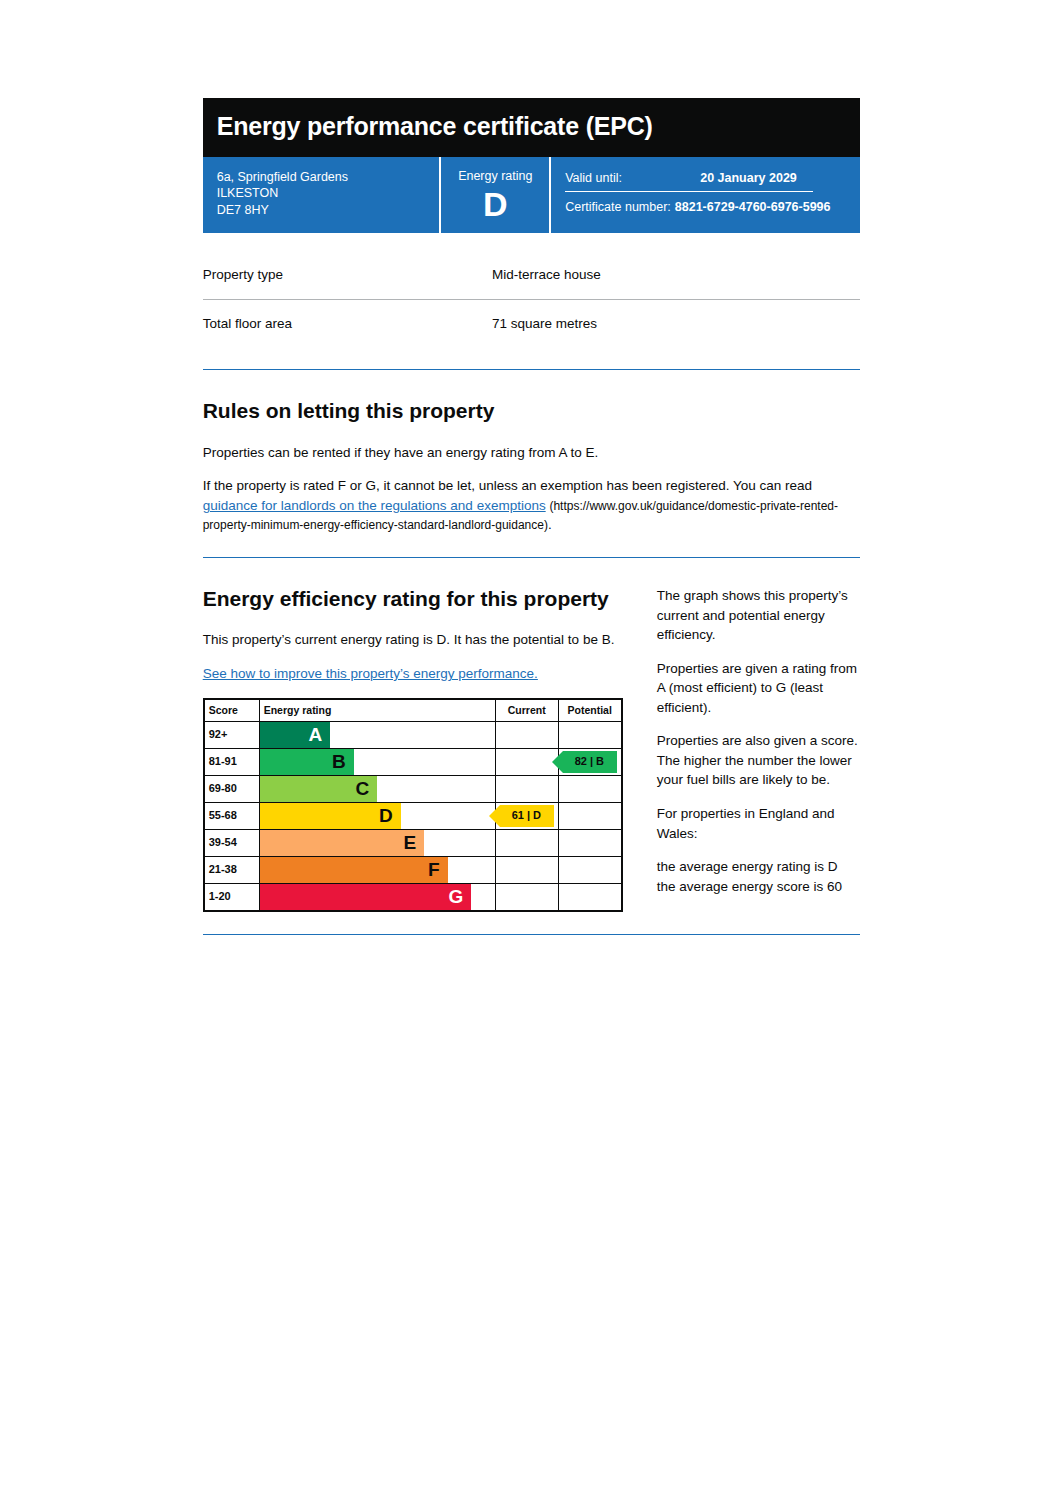Energy performance certificate (EPC)
6a, Springfield Gardens
ILKESTON
DE7 8HY
Energy rating D
Valid until: 20 January 2029
Certificate number: 8821-6729-4760-6976-5996
| Property type | Mid-terrace house |
| Total floor area | 71 square metres |
Rules on letting this property
Properties can be rented if they have an energy rating from A to E.
If the property is rated F or G, it cannot be let, unless an exemption has been registered. You can read guidance for landlords on the regulations and exemptions (https://www.gov.uk/guidance/domestic-private-rented-property-minimum-energy-efficiency-standard-landlord-guidance).
Energy efficiency rating for this property
This property’s current energy rating is D. It has the potential to be B.
See how to improve this property’s energy performance.
| Score | Energy rating | Current | Potential |
| --- | --- | --- | --- |
| 92+ | A | | |
| 81-91 | B | | 82 / B |
| 69-80 | C | | |
| 55-68 | D | 61 / D | |
| 39-54 | E | | |
| 21-38 | F | | |
| 1-20 | G | | |
The graph shows this property’s current and potential energy efficiency.
Properties are given a rating from A (most efficient) to G (least efficient).
Properties are also given a score. The higher the number the lower your fuel bills are likely to be.
For properties in England and Wales:
the average energy rating is D
the average energy score is 60